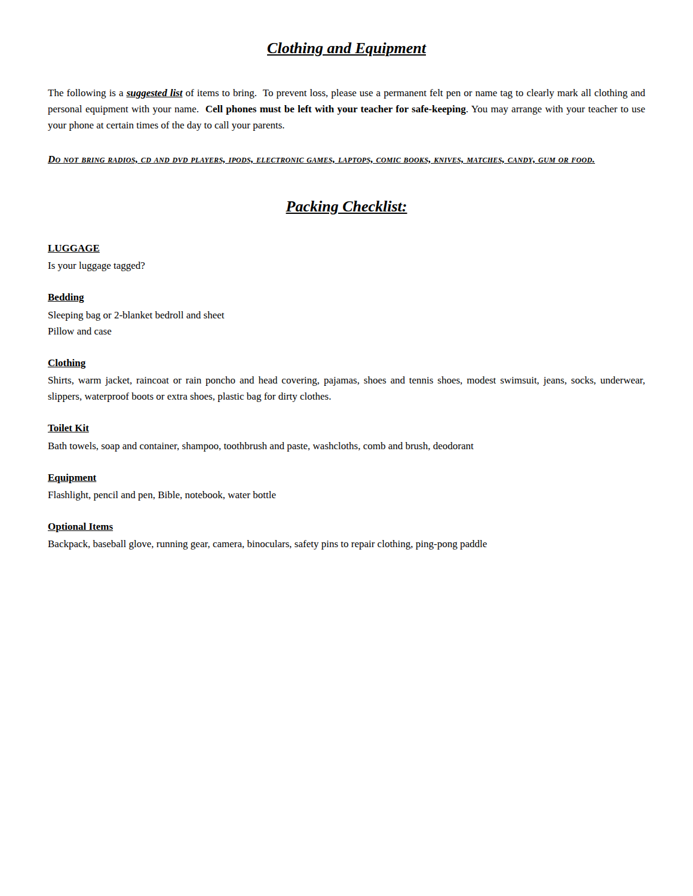Clothing and Equipment
The following is a suggested list of items to bring. To prevent loss, please use a permanent felt pen or name tag to clearly mark all clothing and personal equipment with your name. Cell phones must be left with your teacher for safe-keeping. You may arrange with your teacher to use your phone at certain times of the day to call your parents.
Do not bring radios, cd and dvd players, ipods, electronic games, laptops, comic books, knives, matches, candy, gum or food.
Packing Checklist:
LUGGAGE
Is your luggage tagged?
Bedding
Sleeping bag or 2-blanket bedroll and sheet
Pillow and case
Clothing
Shirts, warm jacket, raincoat or rain poncho and head covering, pajamas, shoes and tennis shoes, modest swimsuit, jeans, socks, underwear, slippers, waterproof boots or extra shoes, plastic bag for dirty clothes.
Toilet Kit
Bath towels, soap and container, shampoo, toothbrush and paste, washcloths, comb and brush, deodorant
Equipment
Flashlight, pencil and pen, Bible, notebook, water bottle
Optional Items
Backpack, baseball glove, running gear, camera, binoculars, safety pins to repair clothing, ping-pong paddle